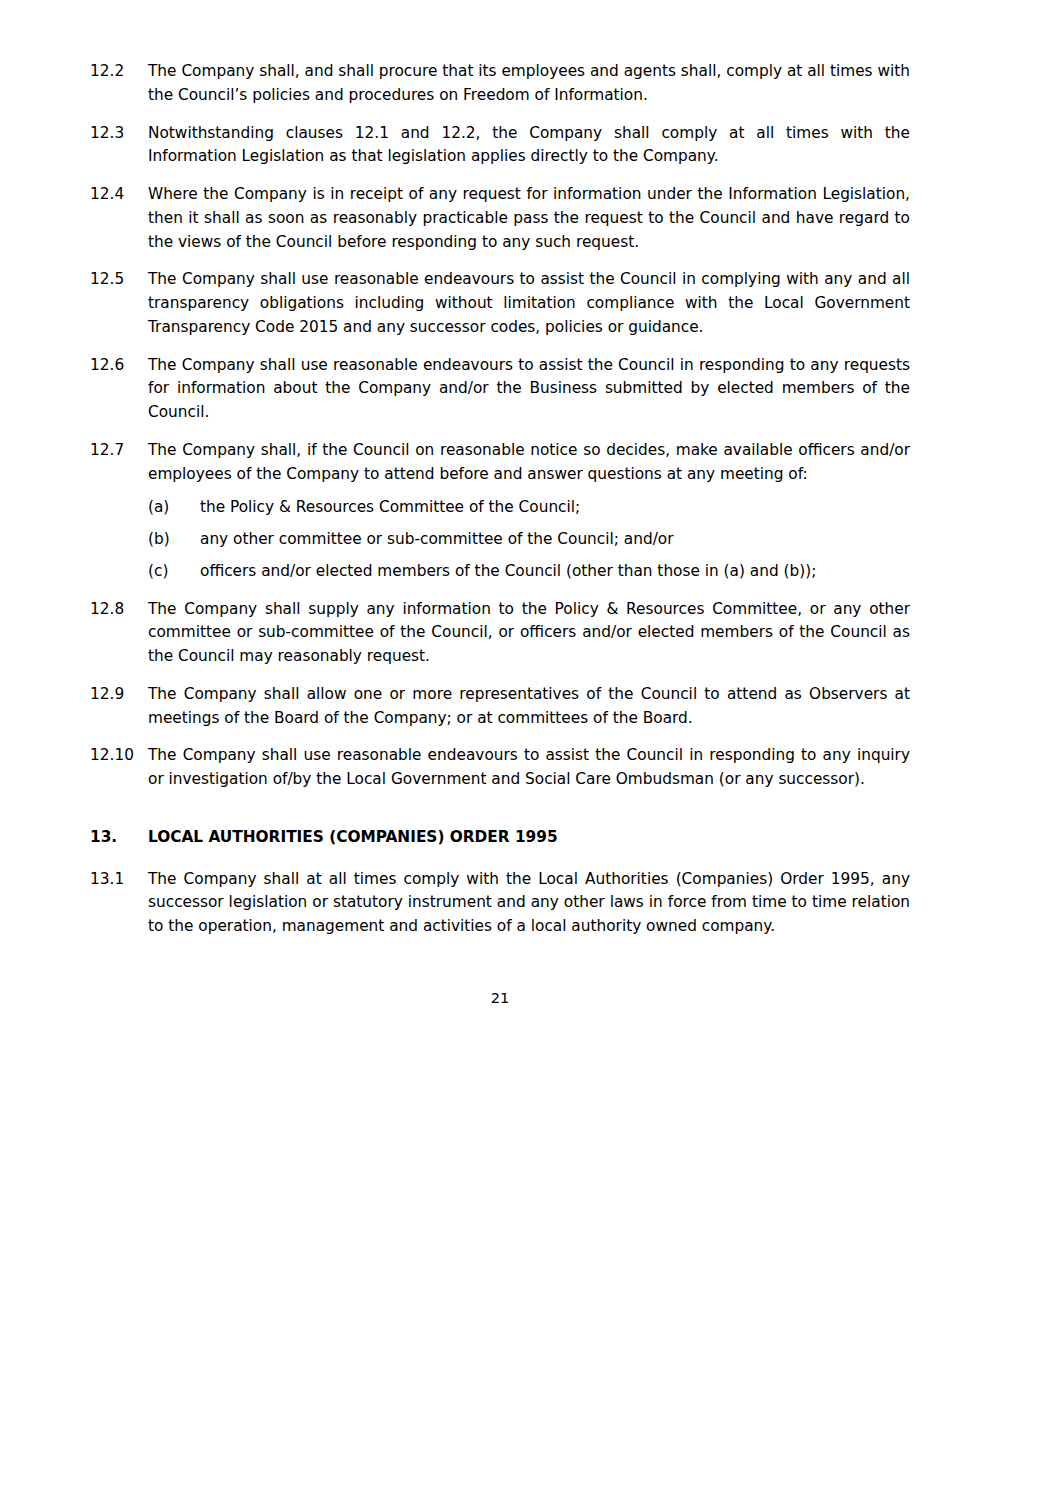12.2 The Company shall, and shall procure that its employees and agents shall, comply at all times with the Council’s policies and procedures on Freedom of Information.
12.3 Notwithstanding clauses 12.1 and 12.2, the Company shall comply at all times with the Information Legislation as that legislation applies directly to the Company.
12.4 Where the Company is in receipt of any request for information under the Information Legislation, then it shall as soon as reasonably practicable pass the request to the Council and have regard to the views of the Council before responding to any such request.
12.5 The Company shall use reasonable endeavours to assist the Council in complying with any and all transparency obligations including without limitation compliance with the Local Government Transparency Code 2015 and any successor codes, policies or guidance.
12.6 The Company shall use reasonable endeavours to assist the Council in responding to any requests for information about the Company and/or the Business submitted by elected members of the Council.
12.7 The Company shall, if the Council on reasonable notice so decides, make available officers and/or employees of the Company to attend before and answer questions at any meeting of:
(a) the Policy & Resources Committee of the Council;
(b) any other committee or sub-committee of the Council; and/or
(c) officers and/or elected members of the Council (other than those in (a) and (b));
12.8 The Company shall supply any information to the Policy & Resources Committee, or any other committee or sub-committee of the Council, or officers and/or elected members of the Council as the Council may reasonably request.
12.9 The Company shall allow one or more representatives of the Council to attend as Observers at meetings of the Board of the Company; or at committees of the Board.
12.10 The Company shall use reasonable endeavours to assist the Council in responding to any inquiry or investigation of/by the Local Government and Social Care Ombudsman (or any successor).
13. Local Authorities (Companies) Order 1995
13.1 The Company shall at all times comply with the Local Authorities (Companies) Order 1995, any successor legislation or statutory instrument and any other laws in force from time to time relation to the operation, management and activities of a local authority owned company.
21